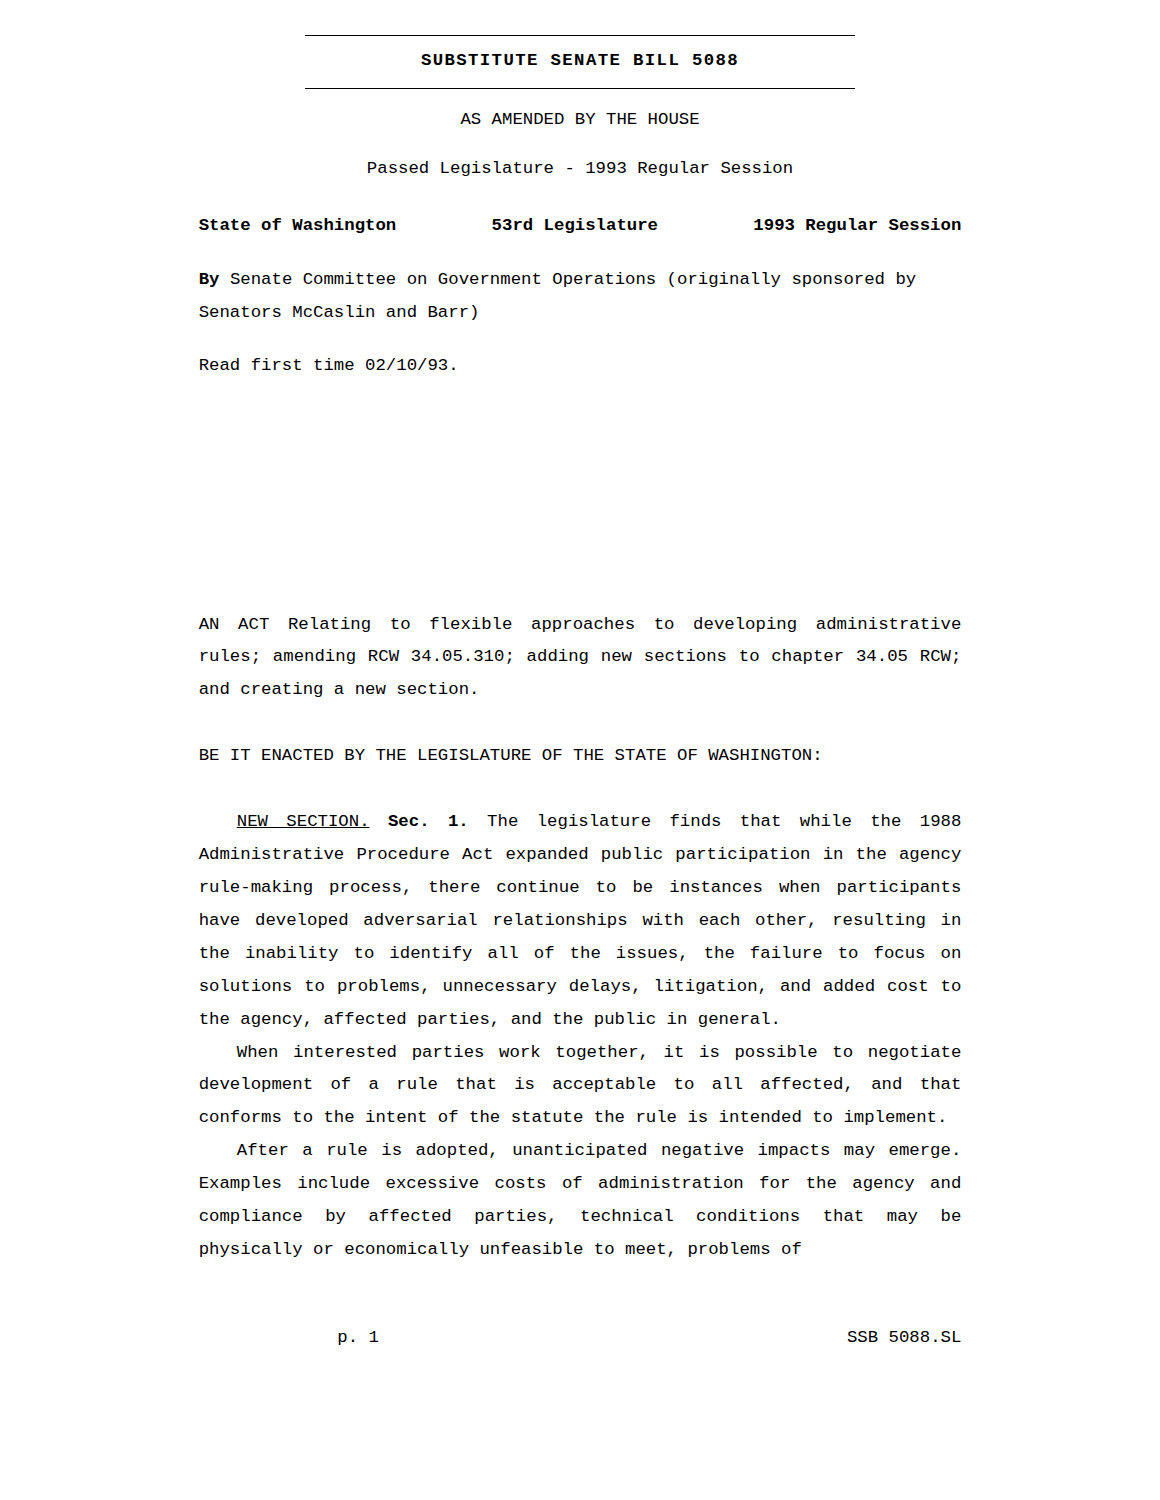SUBSTITUTE SENATE BILL 5088
AS AMENDED BY THE HOUSE
Passed Legislature - 1993 Regular Session
State of Washington 53rd Legislature 1993 Regular Session
By Senate Committee on Government Operations (originally sponsored by Senators McCaslin and Barr)
Read first time 02/10/93.
AN ACT Relating to flexible approaches to developing administrative rules; amending RCW 34.05.310; adding new sections to chapter 34.05 RCW; and creating a new section.
BE IT ENACTED BY THE LEGISLATURE OF THE STATE OF WASHINGTON:
NEW SECTION. Sec. 1. The legislature finds that while the 1988 Administrative Procedure Act expanded public participation in the agency rule-making process, there continue to be instances when participants have developed adversarial relationships with each other, resulting in the inability to identify all of the issues, the failure to focus on solutions to problems, unnecessary delays, litigation, and added cost to the agency, affected parties, and the public in general.
When interested parties work together, it is possible to negotiate development of a rule that is acceptable to all affected, and that conforms to the intent of the statute the rule is intended to implement.
After a rule is adopted, unanticipated negative impacts may emerge. Examples include excessive costs of administration for the agency and compliance by affected parties, technical conditions that may be physically or economically unfeasible to meet, problems of
p. 1 SSB 5088.SL